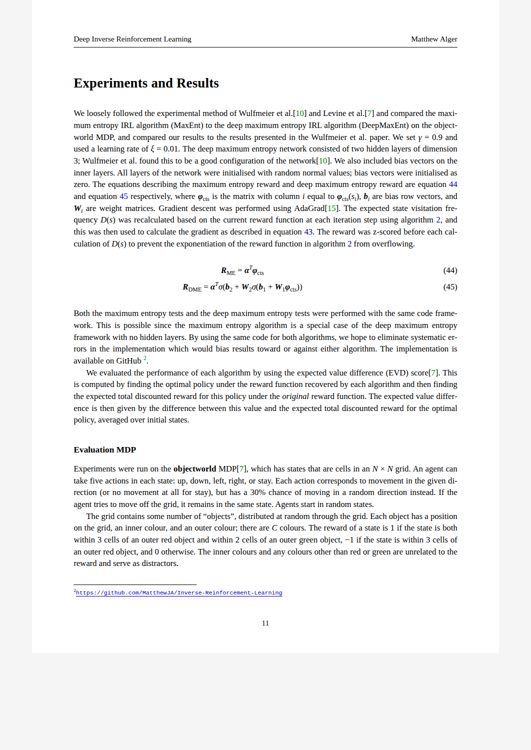Deep Inverse Reinforcement Learning Matthew Alger
Experiments and Results
We loosely followed the experimental method of Wulfmeier et al.[10] and Levine et al.[7] and compared the maximum entropy IRL algorithm (MaxEnt) to the deep maximum entropy IRL algorithm (DeepMaxEnt) on the objectworld MDP, and compared our results to the results presented in the Wulfmeier et al. paper. We set γ = 0.9 and used a learning rate of ξ = 0.01. The deep maximum entropy network consisted of two hidden layers of dimension 3; Wulfmeier et al. found this to be a good configuration of the network[10]. We also included bias vectors on the inner layers. All layers of the network were initialised with random normal values; bias vectors were initialised as zero. The equations describing the maximum entropy reward and deep maximum entropy reward are equation 44 and equation 45 respectively, where φcts is the matrix with column i equal to φcts(si), bi are bias row vectors, and Wi are weight matrices. Gradient descent was performed using AdaGrad[15]. The expected state visitation frequency D(s) was recalculated based on the current reward function at each iteration step using algorithm 2, and this was then used to calculate the gradient as described in equation 43. The reward was z-scored before each calculation of D(s) to prevent the exponentiation of the reward function in algorithm 2 from overflowing.
| R ME = α T φ cts | (44) |
| R DME = α T σ ( b 2 + W 2 σ ( b 1 + W 1 φ cts )) | (45) |
Both the maximum entropy tests and the deep maximum entropy tests were performed with the same code framework. This is possible since the maximum entropy algorithm is a special case of the deep maximum entropy framework with no hidden layers. By using the same code for both algorithms, we hope to eliminate systematic errors in the implementation which would bias results toward or against either algorithm. The implementation is available on GitHub 2.
We evaluated the performance of each algorithm by using the expected value difference (EVD) score[7]. This is computed by finding the optimal policy under the reward function recovered by each algorithm and then finding the expected total discounted reward for this policy under the original reward function. The expected value difference is then given by the difference between this value and the expected total discounted reward for the optimal policy, averaged over initial states.
Evaluation MDP
Experiments were run on the objectworld MDP[7], which has states that are cells in an N × N grid. An agent can take five actions in each state: up, down, left, right, or stay. Each action corresponds to movement in the given direction (or no movement at all for stay), but has a 30% chance of moving in a random direction instead. If the agent tries to move off the grid, it remains in the same state. Agents start in random states.
The grid contains some number of “objects”, distributed at random through the grid. Each object has a position on the grid, an inner colour, and an outer colour; there are C colours. The reward of a state is 1 if the state is both within 3 cells of an outer red object and within 2 cells of an outer green object, −1 if the state is within 3 cells of an outer red object, and 0 otherwise. The inner colours and any colours other than red or green are unrelated to the reward and serve as distractors.
2https://github.com/MatthewJA/Inverse-Reinforcement-Learning
11